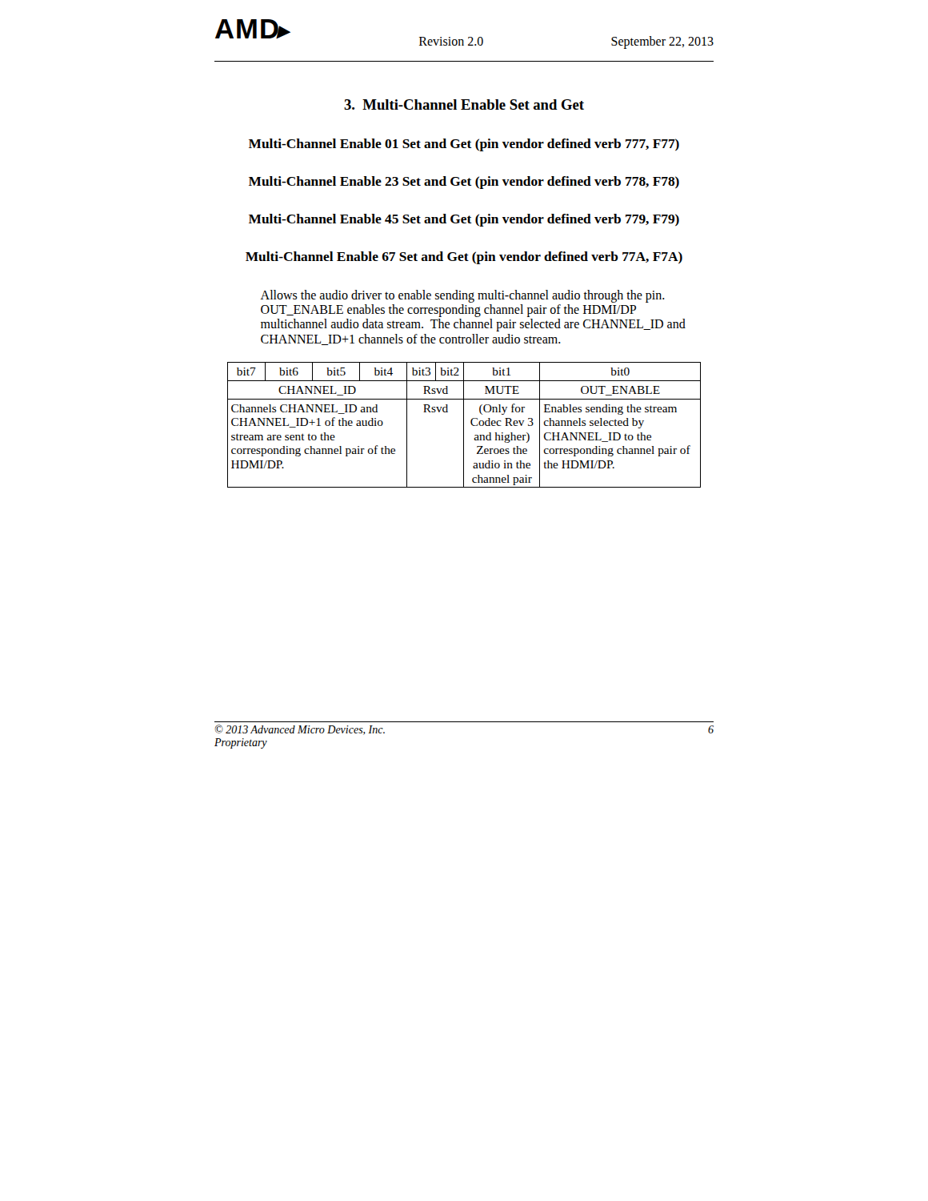AMD▸
Revision 2.0
September 22, 2013
3. Multi-Channel Enable Set and Get
Multi-Channel Enable 01 Set and Get (pin vendor defined verb 777, F77)
Multi-Channel Enable 23 Set and Get (pin vendor defined verb 778, F78)
Multi-Channel Enable 45 Set and Get (pin vendor defined verb 779, F79)
Multi-Channel Enable 67 Set and Get (pin vendor defined verb 77A, F7A)
Allows the audio driver to enable sending multi-channel audio through the pin. OUT_ENABLE enables the corresponding channel pair of the HDMI/DP multichannel audio data stream. The channel pair selected are CHANNEL_ID and CHANNEL_ID+1 channels of the controller audio stream.
| bit7 | bit6 | bit5 | bit4 | bit3 | bit2 | bit1 | bit0 |
| CHANNEL_ID | Rsvd | MUTE | OUT_ENABLE |
| Channels CHANNEL_ID and CHANNEL_ID+1 of the audio stream are sent to the corresponding channel pair of the HDMI/DP. | Rsvd | (Only for Codec Rev 3 and higher) Zeroes the audio in the channel pair | Enables sending the stream channels selected by CHANNEL_ID to the corresponding channel pair of the HDMI/DP. |
© 2013 Advanced Micro Devices, Inc.
Proprietary
6